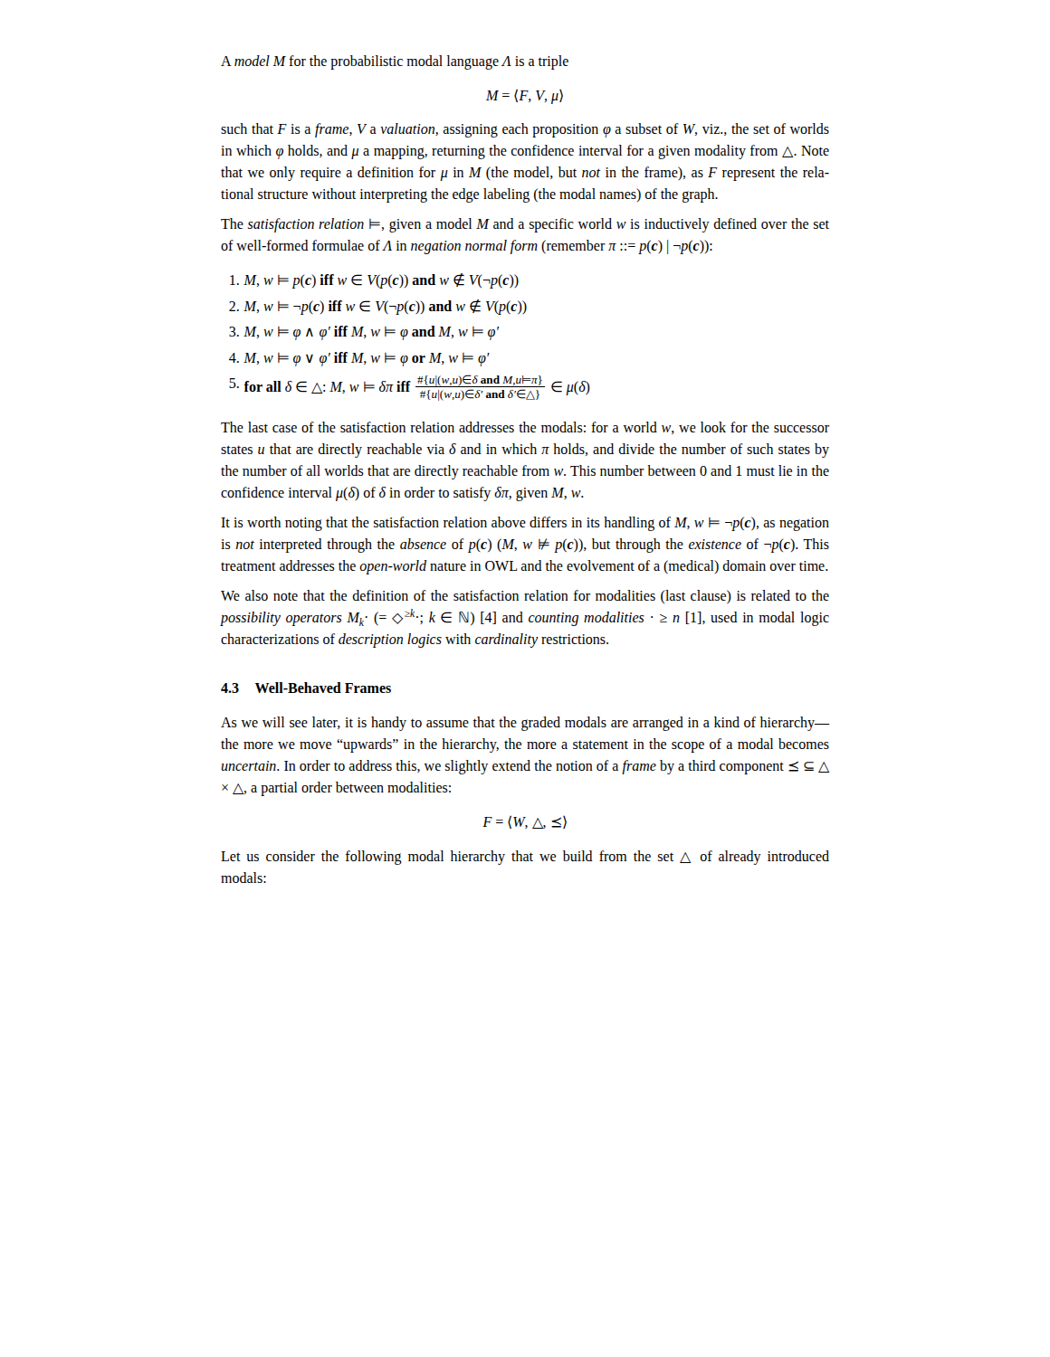A model M for the probabilistic modal language Λ is a triple
M = ⟨F, V, μ⟩
such that F is a frame, V a valuation, assigning each proposition φ a subset of W, viz., the set of worlds in which φ holds, and μ a mapping, returning the confidence interval for a given modality from △. Note that we only require a definition for μ in M (the model, but not in the frame), as F represent the relational structure without interpreting the edge labeling (the modal names) of the graph.
The satisfaction relation ⊨, given a model M and a specific world w is inductively defined over the set of well-formed formulae of Λ in negation normal form (remember π ::= p(c) | ¬p(c)):
M, w ⊨ p(c) iff w ∈ V(p(c)) and w ∉ V(¬p(c))
M, w ⊨ ¬p(c) iff w ∈ V(¬p(c)) and w ∉ V(p(c))
M, w ⊨ φ ∧ φ′ iff M, w ⊨ φ and M, w ⊨ φ′
M, w ⊨ φ ∨ φ′ iff M, w ⊨ φ or M, w ⊨ φ′
for all δ ∈ △: M, w ⊨ δπ iff #{u|(w,u)∈δ and M,u⊨π}#{u|(w,u)∈δ′ and δ′∈△} ∈ μ(δ)
The last case of the satisfaction relation addresses the modals: for a world w, we look for the successor states u that are directly reachable via δ and in which π holds, and divide the number of such states by the number of all worlds that are directly reachable from w. This number between 0 and 1 must lie in the confidence interval μ(δ) of δ in order to satisfy δπ, given M, w.
It is worth noting that the satisfaction relation above differs in its handling of M, w ⊨ ¬p(c), as negation is not interpreted through the absence of p(c) (M, w ⊭ p(c)), but through the existence of ¬p(c). This treatment addresses the open-world nature in OWL and the evolvement of a (medical) domain over time.
We also note that the definition of the satisfaction relation for modalities (last clause) is related to the possibility operators Mk· (= ◇≥k·; k ∈ ℕ) [4] and counting modalities · ≥ n [1], used in modal logic characterizations of description logics with cardinality restrictions.
4.3 Well-Behaved Frames
As we will see later, it is handy to assume that the graded modals are arranged in a kind of hierarchy—the more we move “upwards” in the hierarchy, the more a statement in the scope of a modal becomes uncertain. In order to address this, we slightly extend the notion of a frame by a third component ⪯ ⊆ △ × △, a partial order between modalities:
F = ⟨W, △, ⪯⟩
Let us consider the following modal hierarchy that we build from the set △ of already introduced modals: